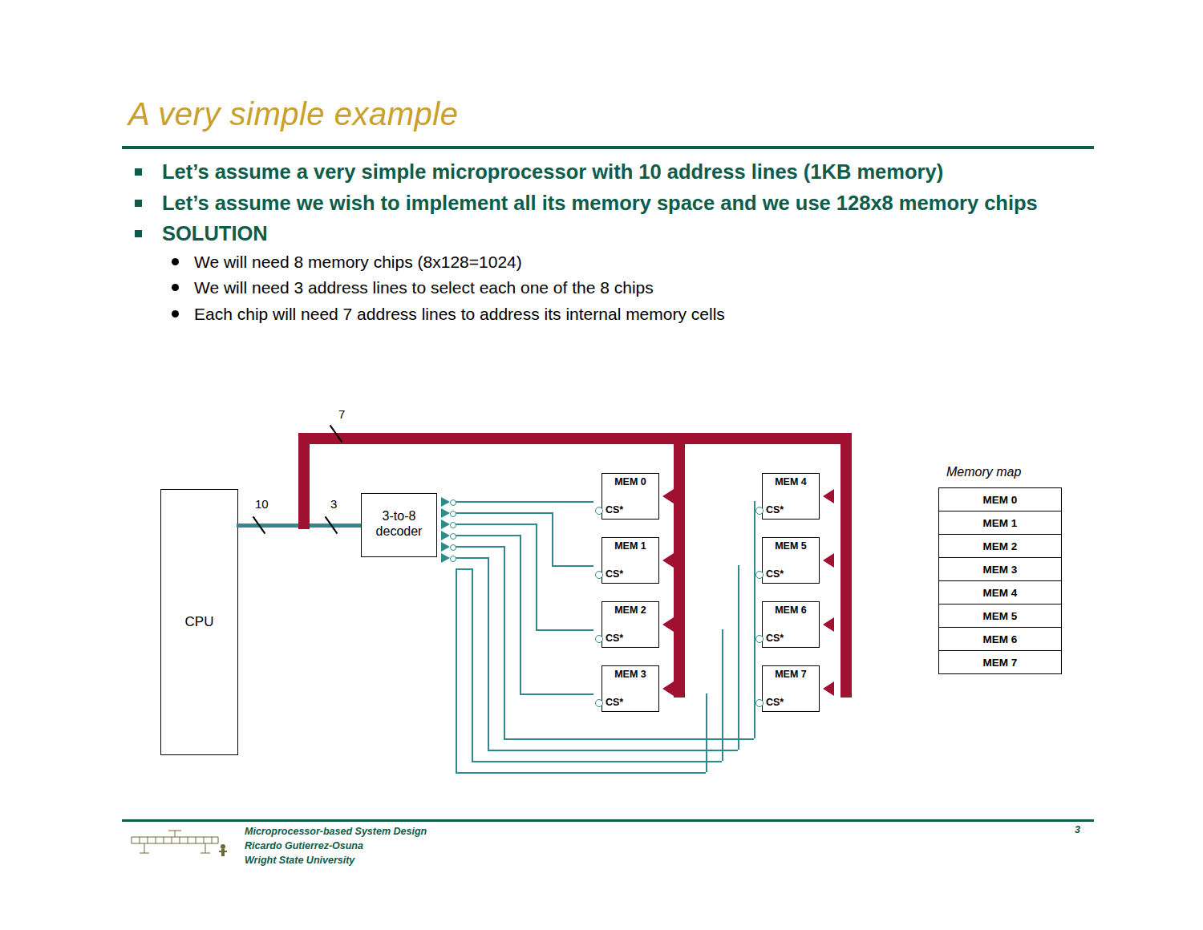A very simple example
Let’s assume a very simple microprocessor with 10 address lines (1KB memory)
Let’s assume we wish to implement all its memory space and we use 128x8 memory chips
SOLUTION
We will need 8 memory chips (8x128=1024)
We will need 3 address lines to select each one of the 8 chips
Each chip will need 7 address lines to address its internal memory cells
CPU
10
3
3-to-8
decoder
7
MEM 0 CS*
MEM 1 CS*
MEM 2 CS*
MEM 3 CS*
MEM 4 CS*
MEM 5 CS*
MEM 6 CS*
MEM 7 CS*
Memory map
| MEM 0 |
| MEM 1 |
| MEM 2 |
| MEM 3 |
| MEM 4 |
| MEM 5 |
| MEM 6 |
| MEM 7 |
Microprocessor-based System Design
Ricardo Gutierrez-Osuna
Wright State University
3